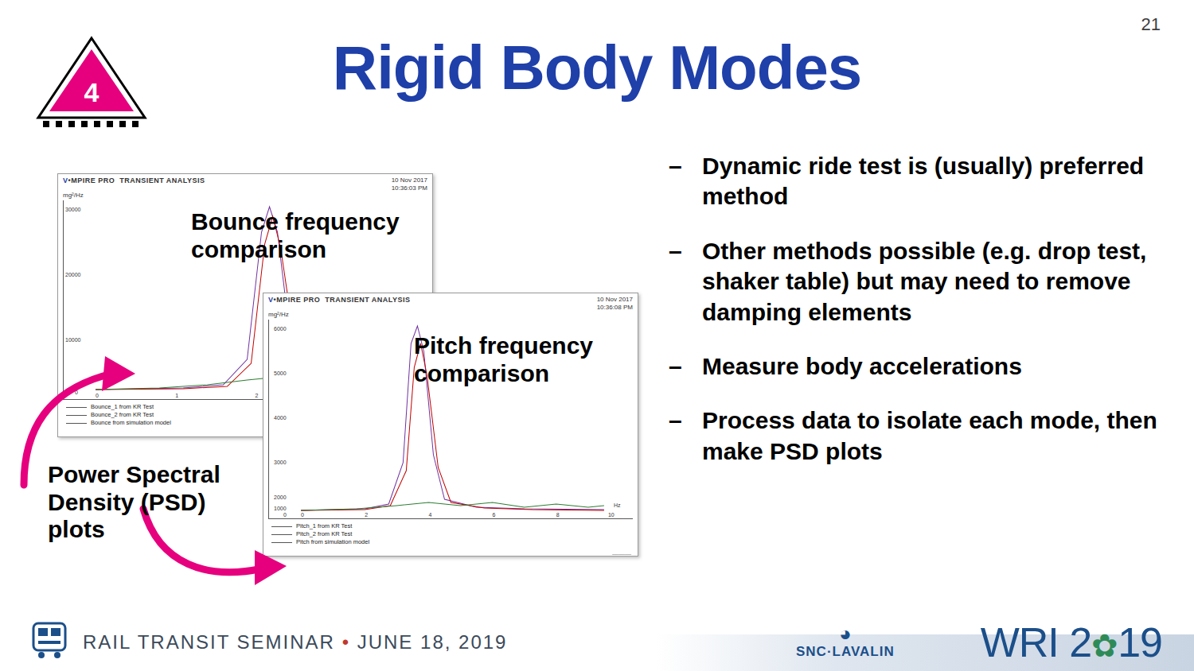21
4
Rigid Body Modes
V•MPIRE PRO TRANSIENT ANALYSIS
10 Nov 2017
10:36:03 PM
mg²/Hz
30000 20000 10000 0 0 1 2 3 4
Bounce_1 from KR Test
Bounce_2 from KR Test
Bounce from simulation model
V•MPIRE PRO TRANSIENT ANALYSIS
10 Nov 2017
10:36:08 PM
mg²/Hz
6000 5000 4000 3000 2000 1000 0 0 2 4 6 8 10 Hz
Pitch_1 from KR Test
Pitch_2 from KR Test
Pitch from simulation model
———
Bounce frequency comparison
Pitch frequency comparison
Power Spectral Density (PSD) plots
Dynamic ride test is (usually) preferred method
Other methods possible (e.g. drop test, shaker table) but may need to remove damping elements
Measure body accelerations
Process data to isolate each mode, then make PSD plots
RAIL TRANSIT SEMINAR • JUNE 18, 2019
◕
SNC·LAVALIN
WRI 2✿19